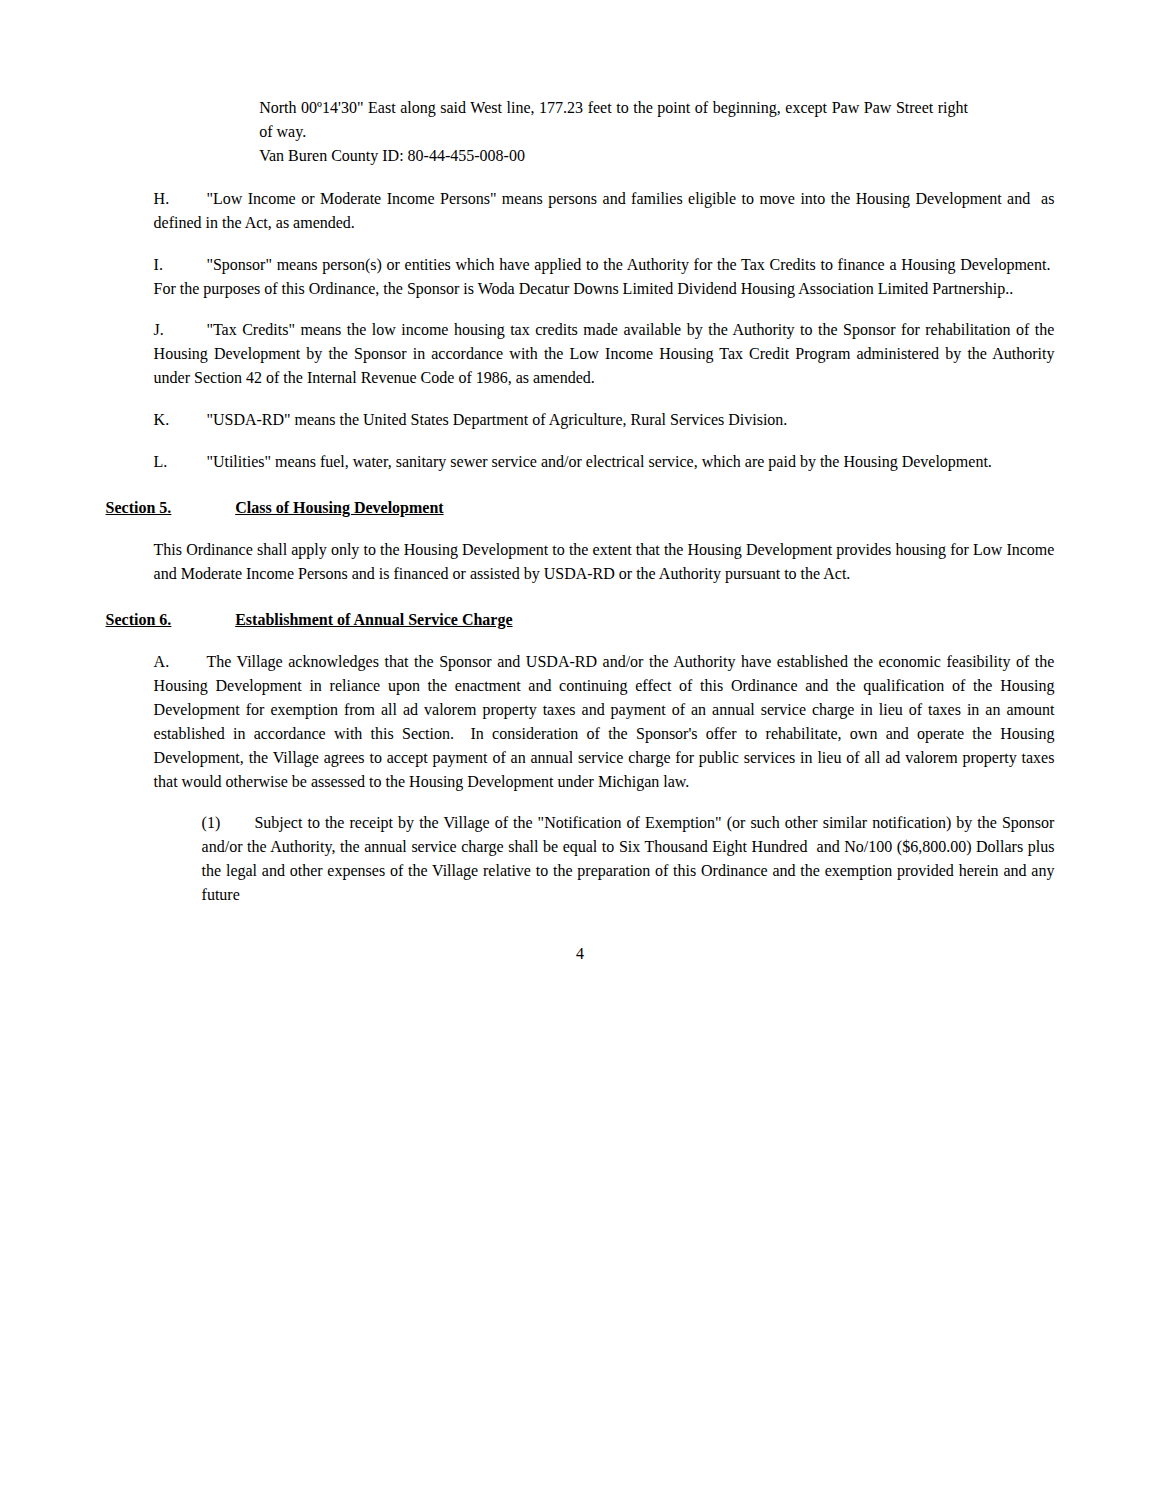North 00º14'30" East along said West line, 177.23 feet to the point of beginning, except Paw Paw Street right of way.
Van Buren County ID: 80-44-455-008-00
H."Low Income or Moderate Income Persons" means persons and families eligible to move into the Housing Development and as defined in the Act, as amended.
I."Sponsor" means person(s) or entities which have applied to the Authority for the Tax Credits to finance a Housing Development. For the purposes of this Ordinance, the Sponsor is Woda Decatur Downs Limited Dividend Housing Association Limited Partnership..
J."Tax Credits" means the low income housing tax credits made available by the Authority to the Sponsor for rehabilitation of the Housing Development by the Sponsor in accordance with the Low Income Housing Tax Credit Program administered by the Authority under Section 42 of the Internal Revenue Code of 1986, as amended.
K."USDA-RD" means the United States Department of Agriculture, Rural Services Division.
L."Utilities" means fuel, water, sanitary sewer service and/or electrical service, which are paid by the Housing Development.
Section 5. Class of Housing Development
This Ordinance shall apply only to the Housing Development to the extent that the Housing Development provides housing for Low Income and Moderate Income Persons and is financed or assisted by USDA-RD or the Authority pursuant to the Act.
Section 6. Establishment of Annual Service Charge
A. The Village acknowledges that the Sponsor and USDA-RD and/or the Authority have established the economic feasibility of the Housing Development in reliance upon the enactment and continuing effect of this Ordinance and the qualification of the Housing Development for exemption from all ad valorem property taxes and payment of an annual service charge in lieu of taxes in an amount established in accordance with this Section. In consideration of the Sponsor's offer to rehabilitate, own and operate the Housing Development, the Village agrees to accept payment of an annual service charge for public services in lieu of all ad valorem property taxes that would otherwise be assessed to the Housing Development under Michigan law.
(1) Subject to the receipt by the Village of the "Notification of Exemption" (or such other similar notification) by the Sponsor and/or the Authority, the annual service charge shall be equal to Six Thousand Eight Hundred and No/100 ($6,800.00) Dollars plus the legal and other expenses of the Village relative to the preparation of this Ordinance and the exemption provided herein and any future
4